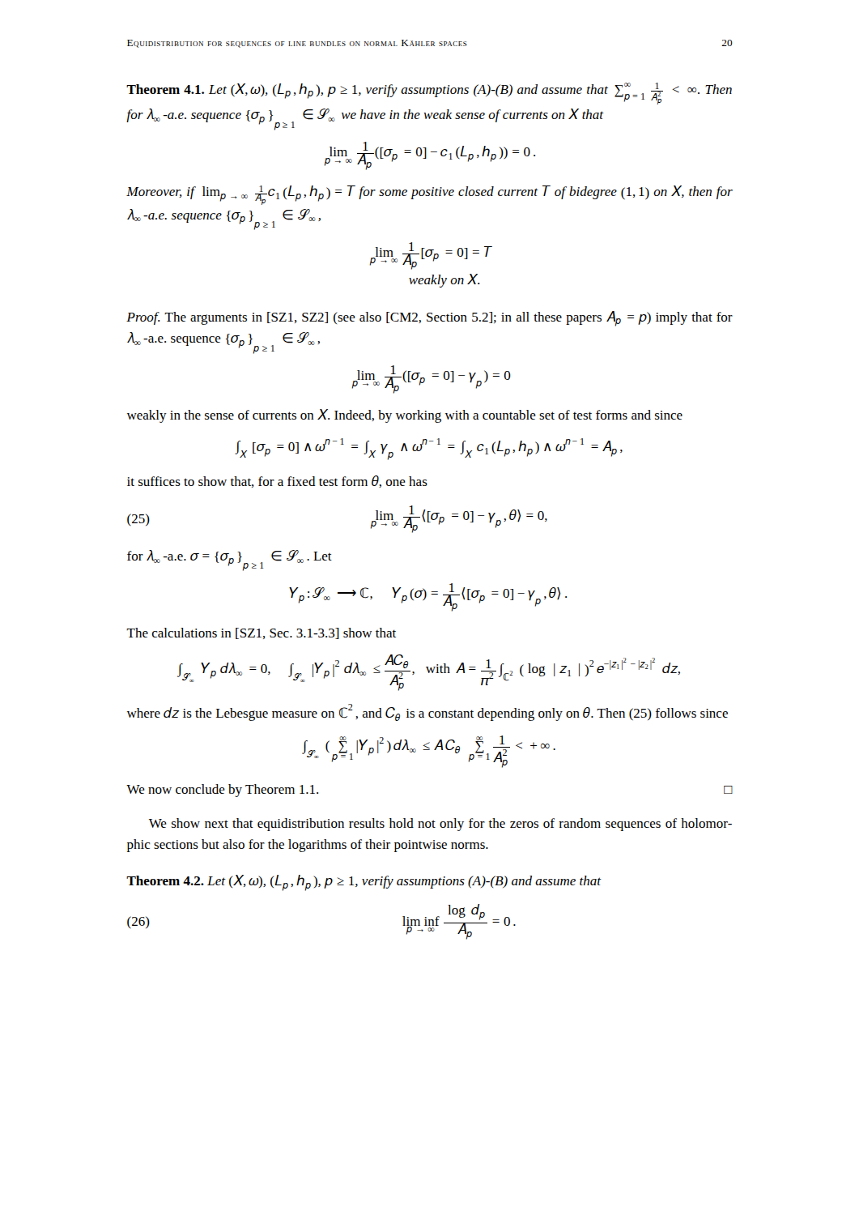Equidistribution for sequences of line bundles on normal Kähler spaces 20
Theorem 4.1. Let (X,ω), (Lp,hp), p≥1, verify assumptions (A)-(B) and assume that ∑p=1∞1Ap2 < ∞. Then for λ∞-a.e. sequence {σp}p≥1∈𝒮∞ we have in the weak sense of currents on X that
limp→∞1Ap([σp=0]−c1(Lp,hp))=0.
Moreover, if limp→∞1Apc1(Lp,hp)=T for some positive closed current T of bidegree (1,1) on X, then for λ∞-a.e. sequence {σp}p≥1∈𝒮∞,
limp→∞1Ap[σp=0]=T weakly on X.
Proof. The arguments in [SZ1, SZ2] (see also [CM2, Section 5.2]; in all these papers Ap=p) imply that for λ∞-a.e. sequence {σp}p≥1∈𝒮∞,
limp→∞1Ap([σp=0]−γp)=0
weakly in the sense of currents on X. Indeed, by working with a countable set of test forms and since
∫X[σp=0]∧ωn−1=∫Xγp∧ωn−1=∫Xc1(Lp,hp)∧ωn−1=Ap,
it suffices to show that, for a fixed test form θ, one has
(25)
limp→∞1Ap⟨[σp=0]−γp,θ⟩=0,
for λ∞-a.e. σ={σp}p≥1∈𝒮∞. Let
Yp:𝒮∞⟶ℂ,Yp(σ)=1Ap⟨[σp=0]−γp,θ⟩.
The calculations in [SZ1, Sec. 3.1-3.3] show that
∫𝒮∞Ypdλ∞=0,∫𝒮∞|Yp|2dλ∞≤ACθAp2,withA=1π2∫ℂ2(log|z1|)2e−|z1|2−|z2|2dz,
where dz is the Lebesgue measure on ℂ2, and Cθ is a constant depending only on θ. Then (25) follows since
∫𝒮∞(∑p=1∞|Yp|2)dλ∞≤ACθ∑p=1∞1Ap2<+∞.
We now conclude by Theorem 1.1. □
We show next that equidistribution results hold not only for the zeros of random sequences of holomorphic sections but also for the logarithms of their pointwise norms.
Theorem 4.2. Let (X,ω), (Lp,hp), p≥1, verify assumptions (A)-(B) and assume that
(26)
lim infp→∞logdpAp=0.